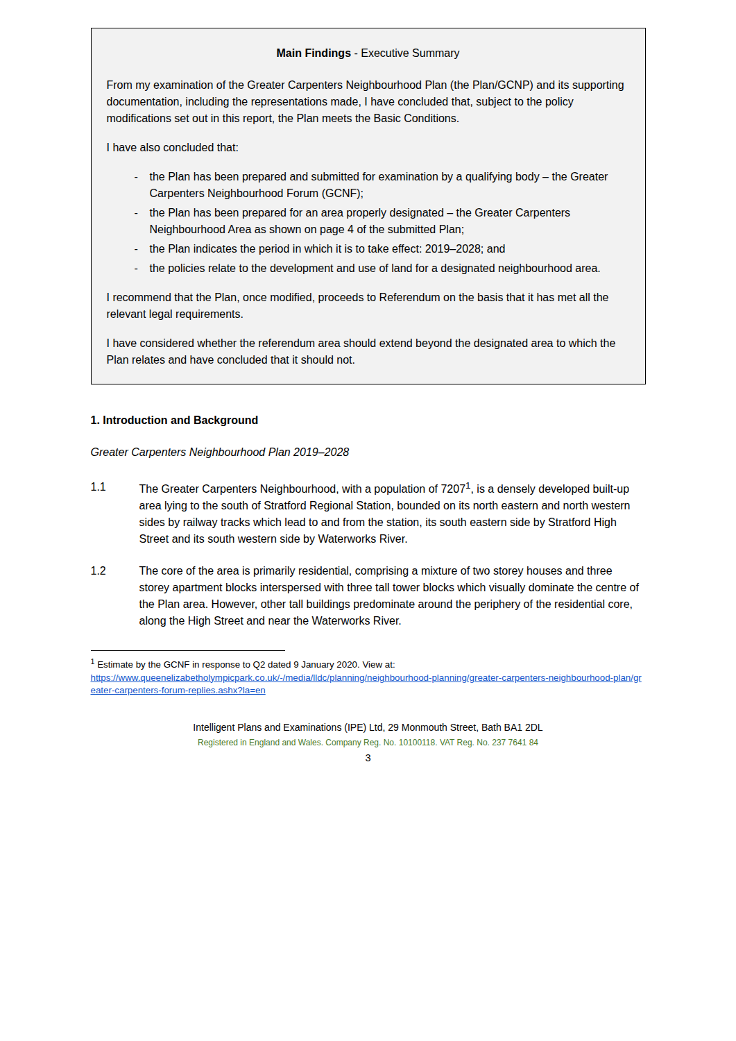Main Findings - Executive Summary
From my examination of the Greater Carpenters Neighbourhood Plan (the Plan/GCNP) and its supporting documentation, including the representations made, I have concluded that, subject to the policy modifications set out in this report, the Plan meets the Basic Conditions.
I have also concluded that:
the Plan has been prepared and submitted for examination by a qualifying body – the Greater Carpenters Neighbourhood Forum (GCNF);
the Plan has been prepared for an area properly designated – the Greater Carpenters Neighbourhood Area as shown on page 4 of the submitted Plan;
the Plan indicates the period in which it is to take effect: 2019–2028; and
the policies relate to the development and use of land for a designated neighbourhood area.
I recommend that the Plan, once modified, proceeds to Referendum on the basis that it has met all the relevant legal requirements.
I have considered whether the referendum area should extend beyond the designated area to which the Plan relates and have concluded that it should not.
1. Introduction and Background
Greater Carpenters Neighbourhood Plan 2019–2028
1.1
The Greater Carpenters Neighbourhood, with a population of 72071, is a densely developed built-up area lying to the south of Stratford Regional Station, bounded on its north eastern and north western sides by railway tracks which lead to and from the station, its south eastern side by Stratford High Street and its south western side by Waterworks River.
1.2
The core of the area is primarily residential, comprising a mixture of two storey houses and three storey apartment blocks interspersed with three tall tower blocks which visually dominate the centre of the Plan area. However, other tall buildings predominate around the periphery of the residential core, along the High Street and near the Waterworks River.
1 Estimate by the GCNF in response to Q2 dated 9 January 2020. View at:
https://www.queenelizabetholympicpark.co.uk/-/media/lldc/planning/neighbourhood-planning/greater-carpenters-neighbourhood-plan/greater-carpenters-forum-replies.ashx?la=en
Intelligent Plans and Examinations (IPE) Ltd, 29 Monmouth Street, Bath BA1 2DL
Registered in England and Wales. Company Reg. No. 10100118. VAT Reg. No. 237 7641 84
3